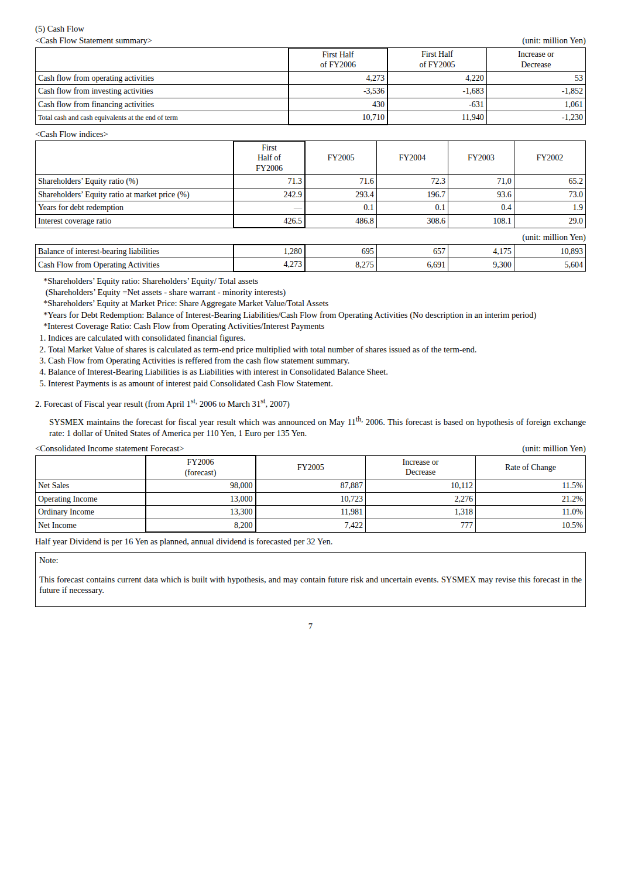(5) Cash Flow
<Cash Flow Statement summary> (unit: million Yen)
| | First Half of FY2006 | First Half of FY2005 | Increase or Decrease |
| --- | --- | --- | --- |
| Cash flow from operating activities | 4,273 | 4,220 | 53 |
| Cash flow from investing activities | -3,536 | -1,683 | -1,852 |
| Cash flow from financing activities | 430 | -631 | 1,061 |
| Total cash and cash equivalents at the end of term | 10,710 | 11,940 | -1,230 |
<Cash Flow indices>
| | First Half of FY2006 | FY2005 | FY2004 | FY2003 | FY2002 |
| --- | --- | --- | --- | --- | --- |
| Shareholders’ Equity ratio (%) | 71.3 | 71.6 | 72.3 | 71,0 | 65.2 |
| Shareholders’ Equity ratio at market price (%) | 242.9 | 293.4 | 196.7 | 93.6 | 73.0 |
| Years for debt redemption | — | 0.1 | 0.1 | 0.4 | 1.9 |
| Interest coverage ratio | 426.5 | 486.8 | 308.6 | 108.1 | 29.0 |
(unit: million Yen)
| Balance of interest-bearing liabilities | 1,280 | 695 | 657 | 4,175 | 10,893 |
| Cash Flow from Operating Activities | 4,273 | 8,275 | 6,691 | 9,300 | 5,604 |
*Shareholders’ Equity ratio: Shareholders’ Equity/ Total assets
(Shareholders’ Equity =Net assets - share warrant - minority interests)
*Shareholders’ Equity at Market Price: Share Aggregate Market Value/Total Assets
*Years for Debt Redemption: Balance of Interest-Bearing Liabilities/Cash Flow from Operating Activities (No description in an interim period)
*Interest Coverage Ratio: Cash Flow from Operating Activities/Interest Payments
Indices are calculated with consolidated financial figures.
Total Market Value of shares is calculated as term-end price multiplied with total number of shares issued as of the term-end.
Cash Flow from Operating Activities is reffered from the cash flow statement summary.
Balance of Interest-Bearing Liabilities is as Liabilities with interest in Consolidated Balance Sheet.
Interest Payments is as amount of interest paid Consolidated Cash Flow Statement.
2. Forecast of Fiscal year result (from April 1st, 2006 to March 31st, 2007)
SYSMEX maintains the forecast for fiscal year result which was announced on May 11th, 2006. This forecast is based on hypothesis of foreign exchange rate: 1 dollar of United States of America per 110 Yen, 1 Euro per 135 Yen.
<Consolidated Income statement Forecast> (unit: million Yen)
| | FY2006 (forecast) | FY2005 | Increase or Decrease | Rate of Change |
| --- | --- | --- | --- | --- |
| Net Sales | 98,000 | 87,887 | 10,112 | 11.5% |
| Operating Income | 13,000 | 10,723 | 2,276 | 21.2% |
| Ordinary Income | 13,300 | 11,981 | 1,318 | 11.0% |
| Net Income | 8,200 | 7,422 | 777 | 10.5% |
Half year Dividend is per 16 Yen as planned, annual dividend is forecasted per 32 Yen.
Note:
This forecast contains current data which is built with hypothesis, and may contain future risk and uncertain events. SYSMEX may revise this forecast in the future if necessary.
7